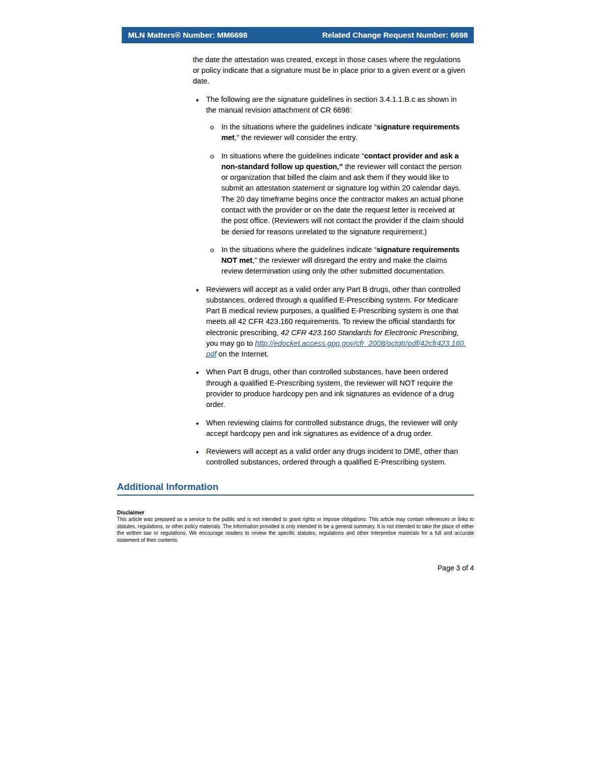MLN Matters® Number: MM6698 Related Change Request Number: 6698
the date the attestation was created, except in those cases where the regulations or policy indicate that a signature must be in place prior to a given event or a given date.
The following are the signature guidelines in section 3.4.1.1.B.c as shown in the manual revision attachment of CR 6698:
In the situations where the guidelines indicate “signature requirements met,” the reviewer will consider the entry.
In situations where the guidelines indicate “contact provider and ask a non-standard follow up question,” the reviewer will contact the person or organization that billed the claim and ask them if they would like to submit an attestation statement or signature log within 20 calendar days. The 20 day timeframe begins once the contractor makes an actual phone contact with the provider or on the date the request letter is received at the post office. (Reviewers will not contact the provider if the claim should be denied for reasons unrelated to the signature requirement.)
In the situations where the guidelines indicate “signature requirements NOT met,” the reviewer will disregard the entry and make the claims review determination using only the other submitted documentation.
Reviewers will accept as a valid order any Part B drugs, other than controlled substances, ordered through a qualified E-Prescribing system. For Medicare Part B medical review purposes, a qualified E-Prescribing system is one that meets all 42 CFR 423.160 requirements. To review the official standards for electronic prescribing, 42 CFR 423.160 Standards for Electronic Prescribing, you may go to http://edocket.access.gpo.gov/cfr_2008/octqtr/pdf/42cfr423.160.pdf on the Internet.
When Part B drugs, other than controlled substances, have been ordered through a qualified E-Prescribing system, the reviewer will NOT require the provider to produce hardcopy pen and ink signatures as evidence of a drug order.
When reviewing claims for controlled substance drugs, the reviewer will only accept hardcopy pen and ink signatures as evidence of a drug order.
Reviewers will accept as a valid order any drugs incident to DME, other than controlled substances, ordered through a qualified E-Prescribing system.
Additional Information
Disclaimer
This article was prepared as a service to the public and is not intended to grant rights or impose obligations. This article may contain references or links to statutes, regulations, or other policy materials. The information provided is only intended to be a general summary. It is not intended to take the place of either the written law or regulations. We encourage readers to review the specific statutes, regulations and other interpretive materials for a full and accurate statement of their contents.
Page 3 of 4